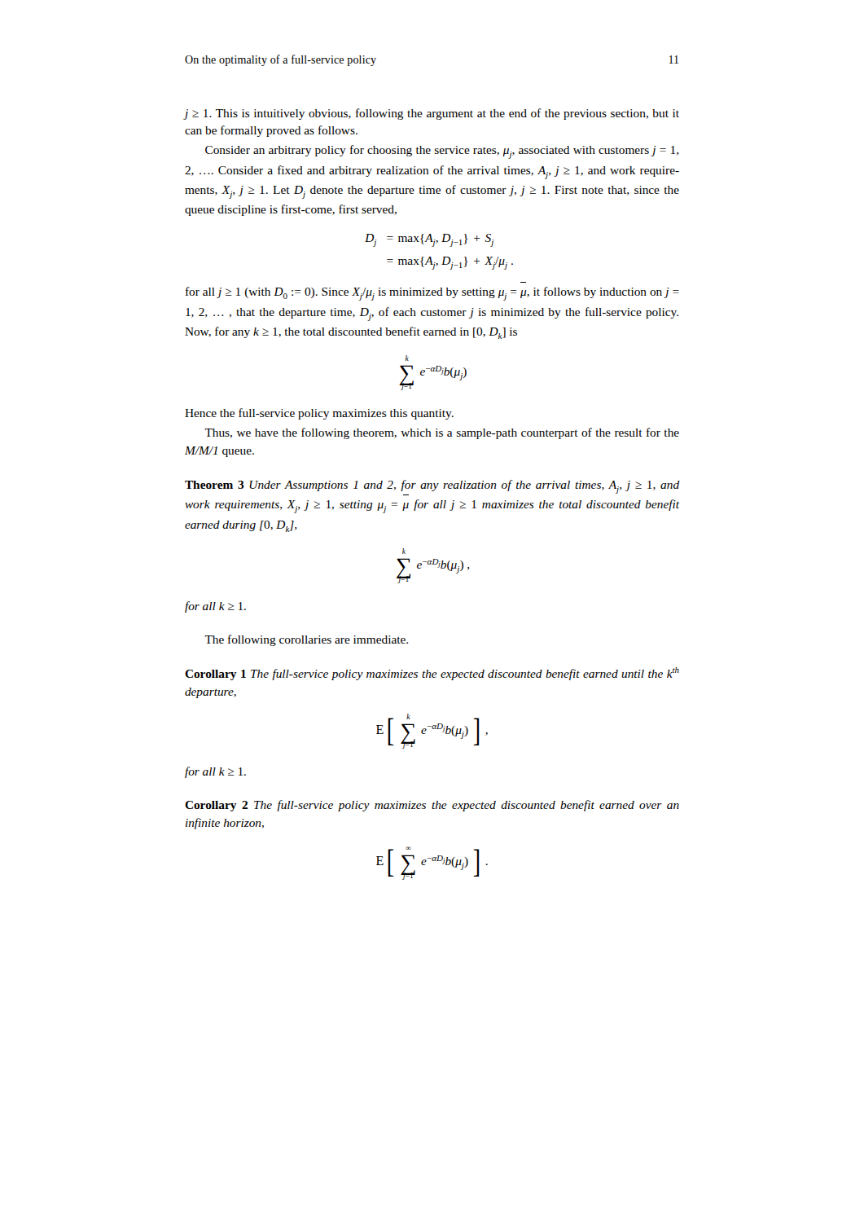On the optimality of a full-service policy 11
j ≥ 1. This is intuitively obvious, following the argument at the end of the previous section, but it can be formally proved as follows.
Consider an arbitrary policy for choosing the service rates, μj, associated with customers j = 1, 2, …. Consider a fixed and arbitrary realization of the arrival times, Aj, j ≥ 1, and work requirements, Xj, j ≥ 1. Let Dj denote the departure time of customer j, j ≥ 1. First note that, since the queue discipline is first-come, first served,
Dj=max{Aj, Dj−1} + Sj =max{Aj, Dj−1} + Xj/μj .
for all j ≥ 1 (with D 0 := 0). Since Xj/μj is minimized by setting μj = μ, it follows by induction on j = 1, 2, … , that the departure time, Dj, of each customer j is minimized by the full-service policy. Now, for any k ≥ 1, the total discounted benefit earned in [0, Dk] is
k ∑ j=1 e−αD j b(μj)
Hence the full-service policy maximizes this quantity.
Thus, we have the following theorem, which is a sample-path counterpart of the result for the M/M/1 queue.
Theorem 3 Under Assumptions 1 and 2, for any realization of the arrival times, Aj, j ≥ 1, and work requirements, Xj, j ≥ 1, setting μj = μ for all j ≥ 1 maximizes the total discounted benefit earned during [0, Dk],
k ∑ j=1 e−αD j b(μj) ,
for all k ≥ 1.
The following corollaries are immediate.
Corollary 1 The full-service policy maximizes the expected discounted benefit earned until the kth departure,
E[ k ∑ j=1 e−αD j b(μj) ] ,
for all k ≥ 1.
Corollary 2 The full-service policy maximizes the expected discounted benefit earned over an infinite horizon,
E[ ∞ ∑ j=1 e−αD j b(μj) ] .